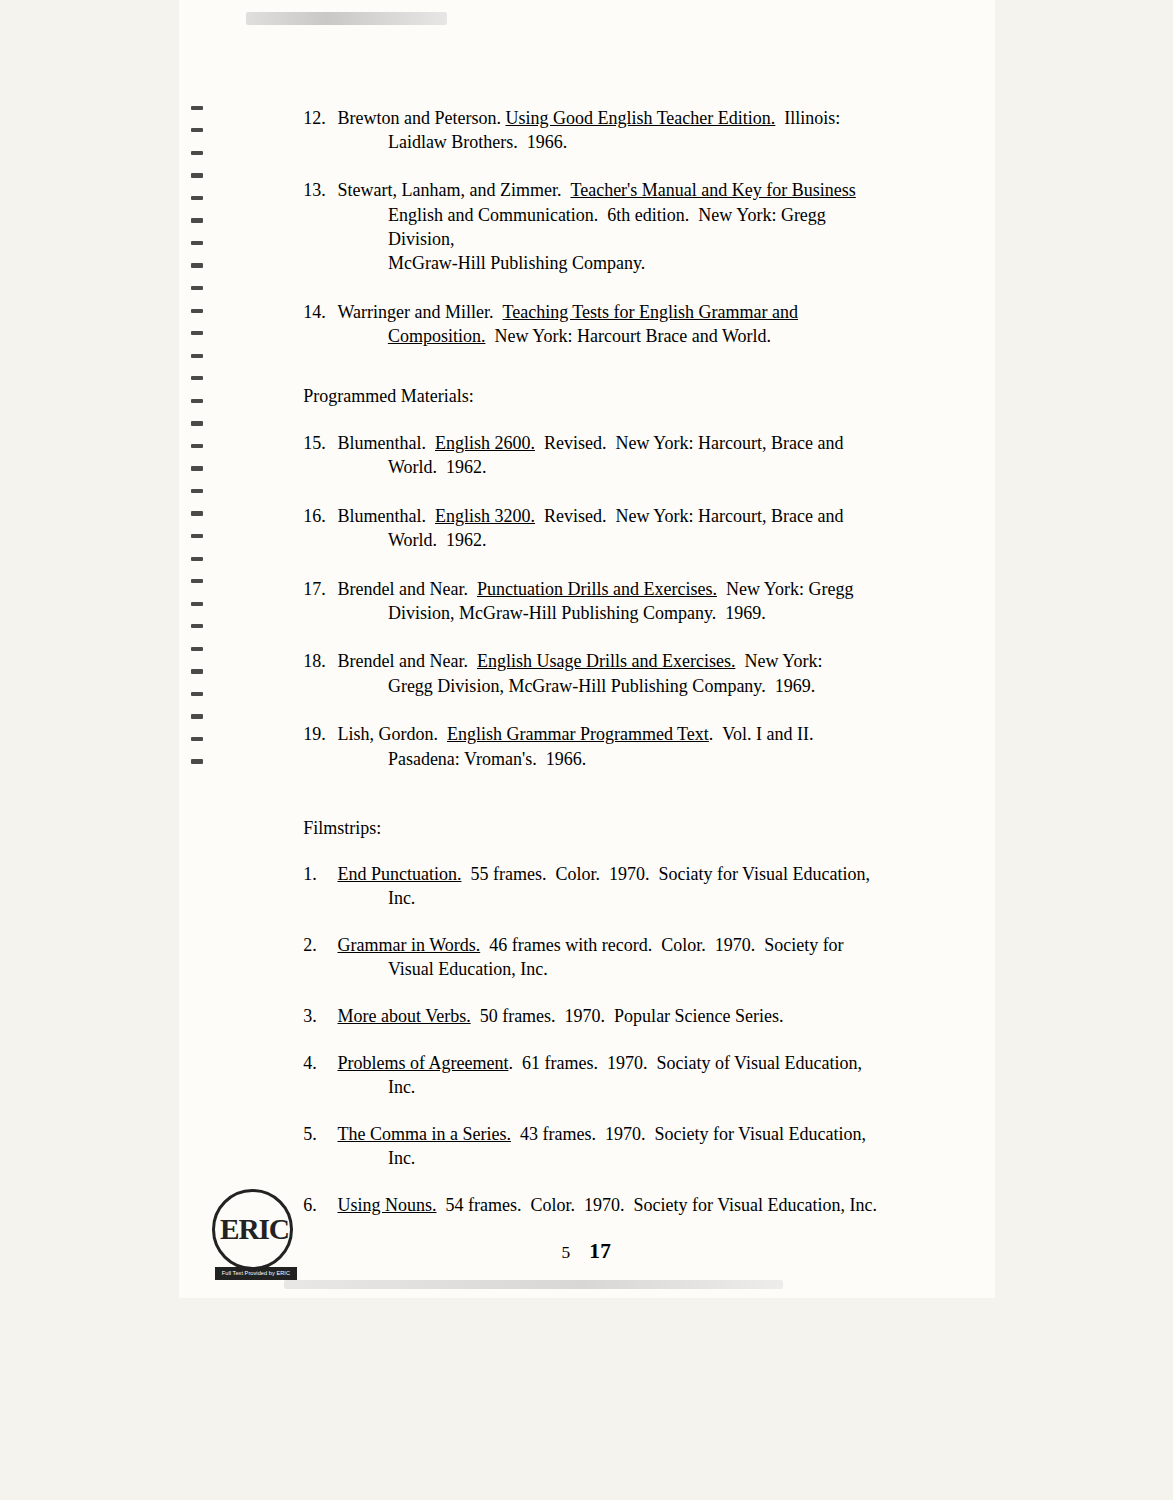12. Brewton and Peterson. Using Good English Teacher Edition. Illinois: Laidlaw Brothers. 1966.
13. Stewart, Lanham, and Zimmer. Teacher's Manual and Key for Business English and Communication. 6th edition. New York: Gregg Division, McGraw-Hill Publishing Company.
14. Warringer and Miller. Teaching Tests for English Grammar and Composition. New York: Harcourt Brace and World.
Programmed Materials:
15. Blumenthal. English 2600. Revised. New York: Harcourt, Brace and World. 1962.
16. Blumenthal. English 3200. Revised. New York: Harcourt, Brace and World. 1962.
17. Brendel and Near. Punctuation Drills and Exercises. New York: Gregg Division, McGraw-Hill Publishing Company. 1969.
18. Brendel and Near. English Usage Drills and Exercises. New York: Gregg Division, McGraw-Hill Publishing Company. 1969.
19. Lish, Gordon. English Grammar Programmed Text. Vol. I and II. Pasadena: Vroman's. 1966.
Filmstrips:
1. End Punctuation. 55 frames. Color. 1970. Sociaty for Visual Education, Inc.
2. Grammar in Words. 46 frames with record. Color. 1970. Society for Visual Education, Inc.
3. More about Verbs. 50 frames. 1970. Popular Science Series.
4. Problems of Agreement. 61 frames. 1970. Sociaty of Visual Education, Inc.
5. The Comma in a Series. 43 frames. 1970. Society for Visual Education, Inc.
6. Using Nouns. 54 frames. Color. 1970. Society for Visual Education, Inc.
517
ERIC
Full Text Provided by ERIC